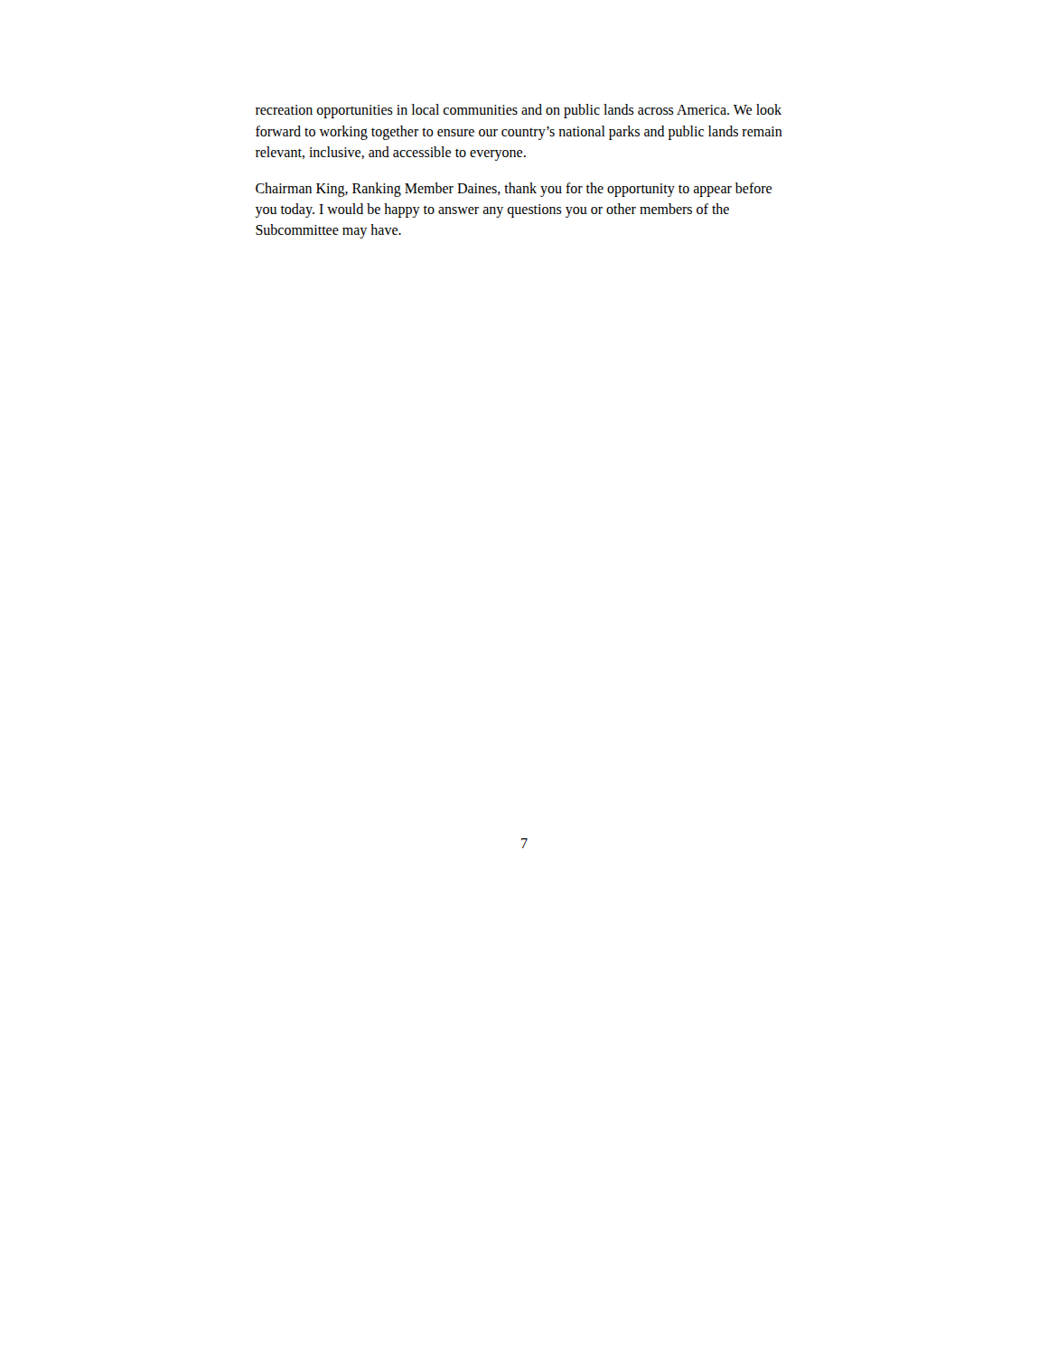recreation opportunities in local communities and on public lands across America. We look forward to working together to ensure our country’s national parks and public lands remain relevant, inclusive, and accessible to everyone.
Chairman King, Ranking Member Daines, thank you for the opportunity to appear before you today. I would be happy to answer any questions you or other members of the Subcommittee may have.
7